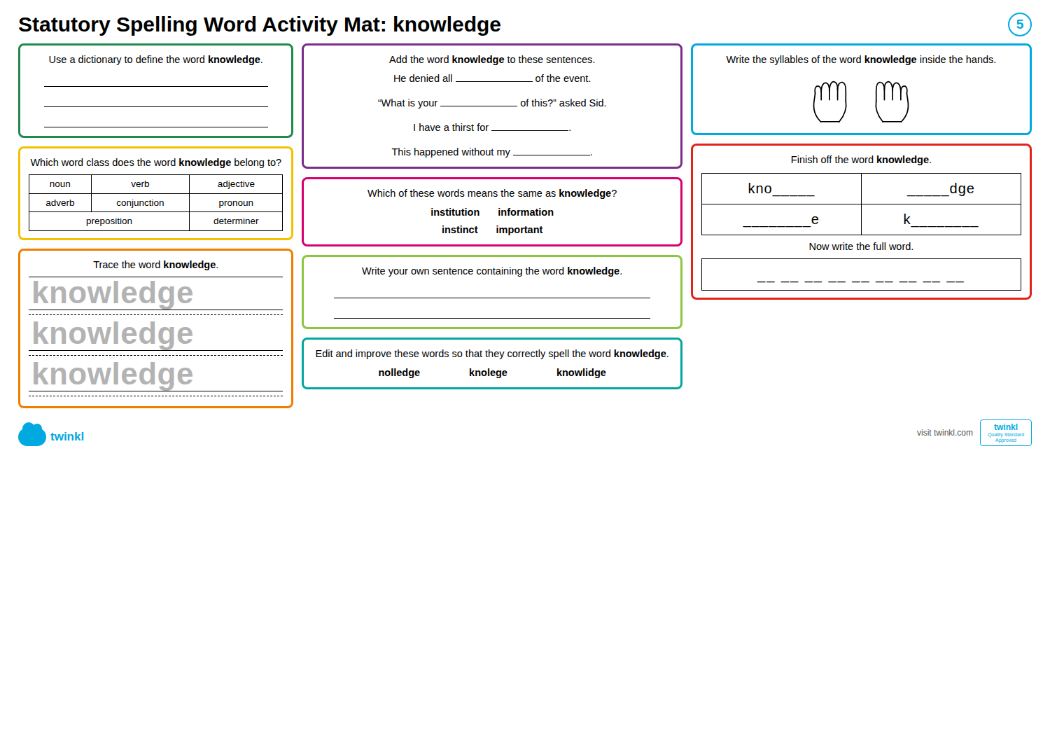Statutory Spelling Word Activity Mat: knowledge
5
Use a dictionary to define the word knowledge.
Which word class does the word knowledge belong to?
| noun | verb | adjective |
| adverb | conjunction | pronoun |
| preposition | determiner |
Trace the word knowledge.
knowledge
knowledge
knowledge
Add the word knowledge to these sentences.
He denied all of the event.
“What is your of this?” asked Sid.
I have a thirst for .
This happened without my .
Which of these words means the same as knowledge?
institution information
instinct important
Write your own sentence containing the word knowledge.
Edit and improve these words so that they correctly spell the word knowledge.
nolledge knolege knowlidge
Write the syllables of the word knowledge inside the hands.
Finish off the word knowledge.
| kno_____ | _____dge |
| ________e | k________ |
Now write the full word.
__ __ __ __ __ __ __ __ __
twinkl
visit twinkl.com
twinkl Quality Standard
Approved